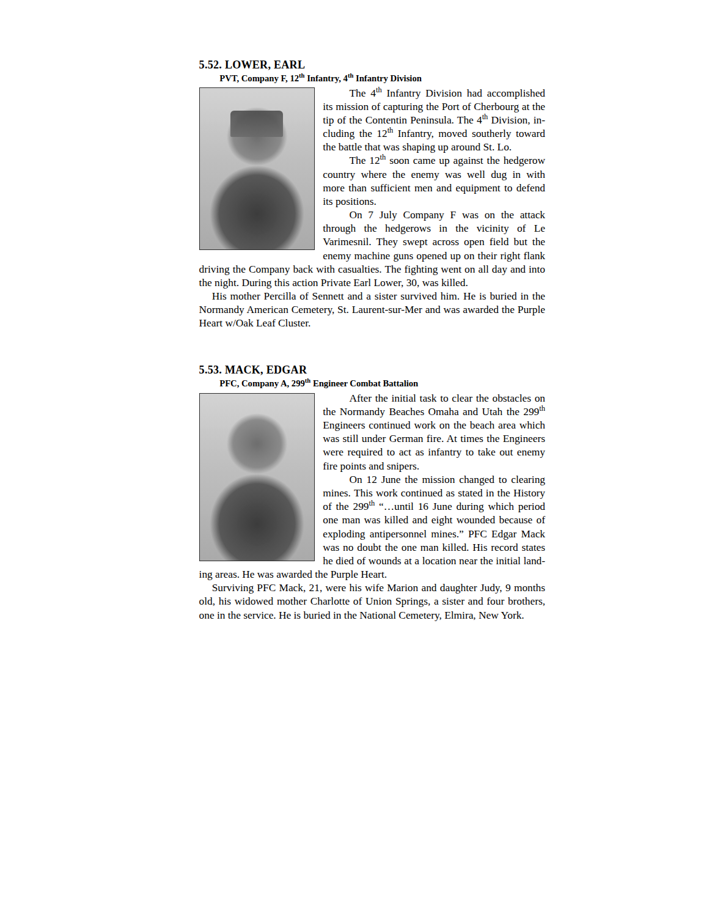5.52. LOWER, EARL
PVT, Company F, 12th Infantry, 4th Infantry Division
The 4th Infantry Division had accomplished its mission of capturing the Port of Cherbourg at the tip of the Contentin Peninsula. The 4th Division, including the 12th Infantry, moved southerly toward the battle that was shaping up around St. Lo.
The 12th soon came up against the hedgerow country where the enemy was well dug in with more than sufficient men and equipment to defend its positions.
On 7 July Company F was on the attack through the hedgerows in the vicinity of Le Varimesnil. They swept across open field but the enemy machine guns opened up on their right flank driving the Company back with casualties. The fighting went on all day and into the night. During this action Private Earl Lower, 30, was killed.
His mother Percilla of Sennett and a sister survived him. He is buried in the Normandy American Cemetery, St. Laurent-sur-Mer and was awarded the Purple Heart w/Oak Leaf Cluster.
5.53. MACK, EDGAR
PFC, Company A, 299th Engineer Combat Battalion
After the initial task to clear the obstacles on the Normandy Beaches Omaha and Utah the 299th Engineers continued work on the beach area which was still under German fire. At times the Engineers were required to act as infantry to take out enemy fire points and snipers.
On 12 June the mission changed to clearing mines. This work continued as stated in the History of the 299th “…until 16 June during which period one man was killed and eight wounded because of exploding antipersonnel mines.” PFC Edgar Mack was no doubt the one man killed. His record states he died of wounds at a location near the initial landing areas. He was awarded the Purple Heart.
Surviving PFC Mack, 21, were his wife Marion and daughter Judy, 9 months old, his widowed mother Charlotte of Union Springs, a sister and four brothers, one in the service. He is buried in the National Cemetery, Elmira, New York.